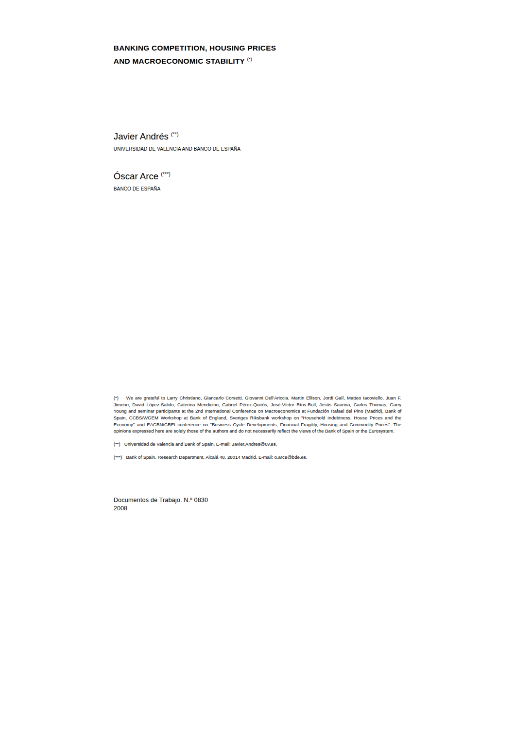Banking competition, housing prices
and macroeconomic stability (*)
Javier Andrés (**)
Universidad de Valencia and Banco de España
Óscar Arce (***)
Banco de España
(*) We are grateful to Larry Christiano, Giancarlo Corsetti, Giovanni Dell'Ariccia, Martin Ellison, Jordi Galí, Matteo Iacoviello, Juan F. Jimeno, David López-Salido, Caterina Mendicino, Gabriel Pérez-Quirós, José-Víctor Ríos-Rull, Jesús Saurina, Carlos Thomas, Garry Young and seminar participants at the 2nd International Conference on Macroeconomics at Fundación Rafael del Pino (Madrid), Bank of Spain, CCBS/WGEM Workshop at Bank of England, Sveriges Riksbank workshop on "Household Indebtness, House Prices and the Economy" and EACBN/CREI conference on "Business Cycle Developments, Financial Fragility, Housing and Commodity Prices". The opinions expressed here are solely those of the authors and do not necessarily reflect the views of the Bank of Spain or the Eurosystem.
(**) Universidad de Valencia and Bank of Spain. E-mail: Javier.Andres@uv.es.
(***) Bank of Spain. Research Department, Alcalá 48, 28014 Madrid. E-mail: o.arce@bde.es.
Documentos de Trabajo. N.º 0830
2008